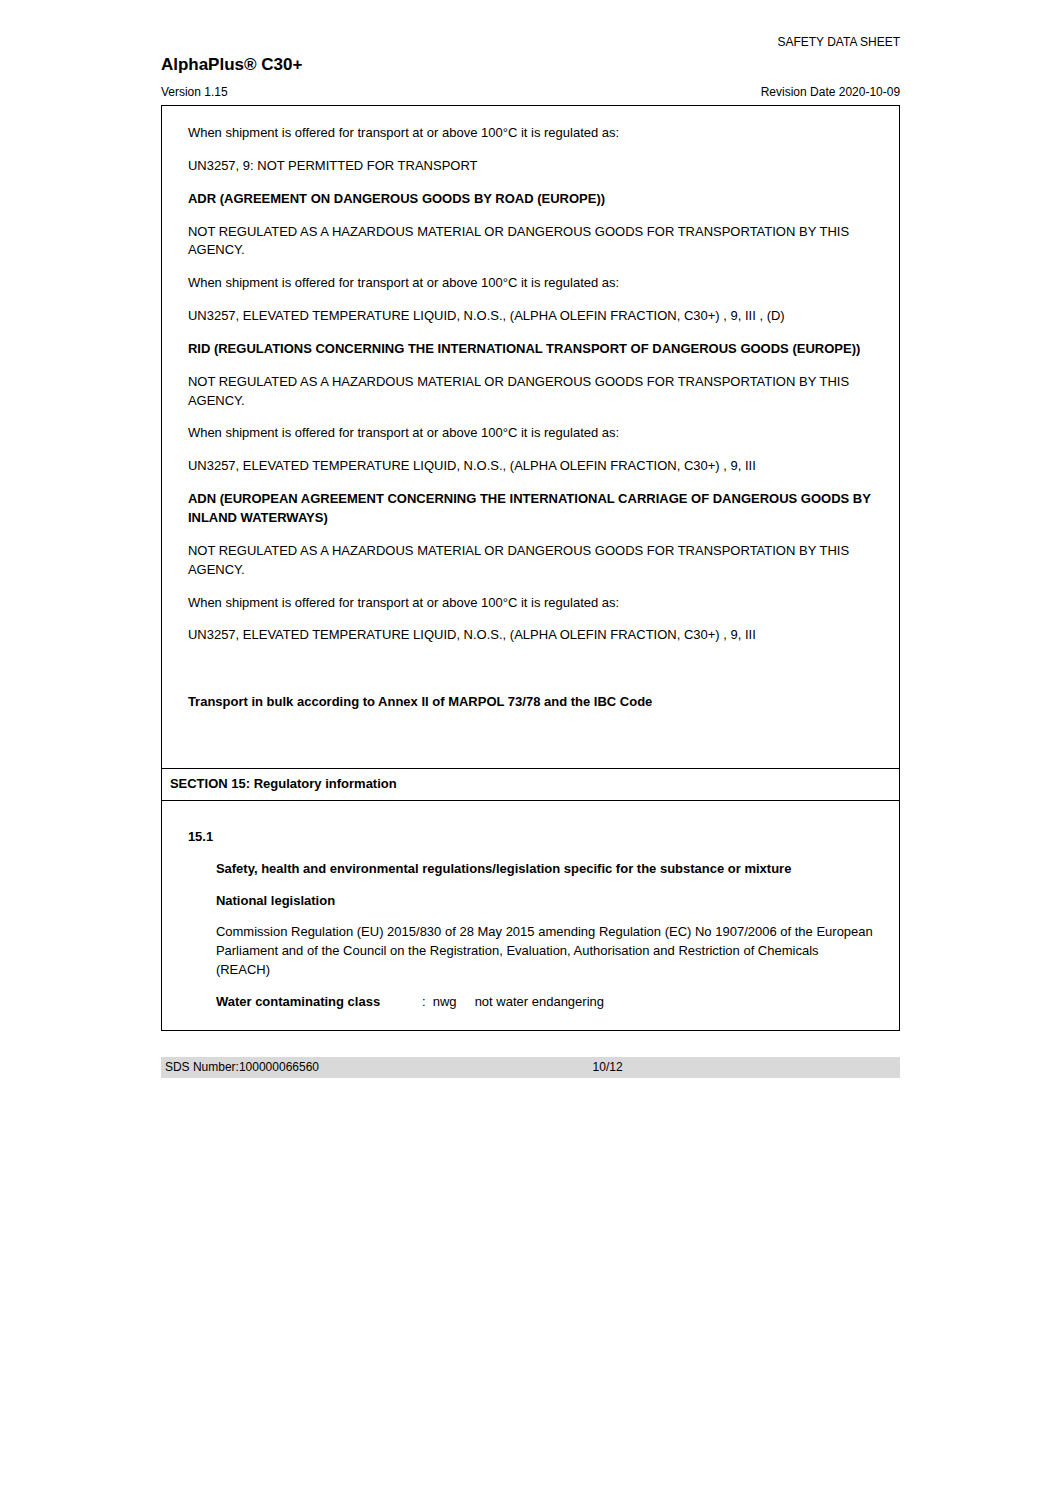SAFETY DATA SHEET
AlphaPlus® C30+
Version 1.15 Revision Date 2020-10-09
When shipment is offered for transport at or above 100°C it is regulated as:
UN3257, 9: NOT PERMITTED FOR TRANSPORT
ADR (AGREEMENT ON DANGEROUS GOODS BY ROAD (EUROPE))
NOT REGULATED AS A HAZARDOUS MATERIAL OR DANGEROUS GOODS FOR TRANSPORTATION BY THIS AGENCY.
When shipment is offered for transport at or above 100°C it is regulated as:
UN3257, ELEVATED TEMPERATURE LIQUID, N.O.S., (ALPHA OLEFIN FRACTION, C30+) , 9, III , (D)
RID (REGULATIONS CONCERNING THE INTERNATIONAL TRANSPORT OF DANGEROUS GOODS (EUROPE))
NOT REGULATED AS A HAZARDOUS MATERIAL OR DANGEROUS GOODS FOR TRANSPORTATION BY THIS AGENCY.
When shipment is offered for transport at or above 100°C it is regulated as:
UN3257, ELEVATED TEMPERATURE LIQUID, N.O.S., (ALPHA OLEFIN FRACTION, C30+) , 9, III
ADN (EUROPEAN AGREEMENT CONCERNING THE INTERNATIONAL CARRIAGE OF DANGEROUS GOODS BY INLAND WATERWAYS)
NOT REGULATED AS A HAZARDOUS MATERIAL OR DANGEROUS GOODS FOR TRANSPORTATION BY THIS AGENCY.
When shipment is offered for transport at or above 100°C it is regulated as:
UN3257, ELEVATED TEMPERATURE LIQUID, N.O.S., (ALPHA OLEFIN FRACTION, C30+) , 9, III
Transport in bulk according to Annex II of MARPOL 73/78 and the IBC Code
SECTION 15: Regulatory information
15.1
Safety, health and environmental regulations/legislation specific for the substance or mixture
National legislation
Commission Regulation (EU) 2015/830 of 28 May 2015 amending Regulation (EC) No 1907/2006 of the European Parliament and of the Council on the Registration, Evaluation, Authorisation and Restriction of Chemicals (REACH)
Water contaminating class : nwg not water endangering
SDS Number:100000066560 10/12